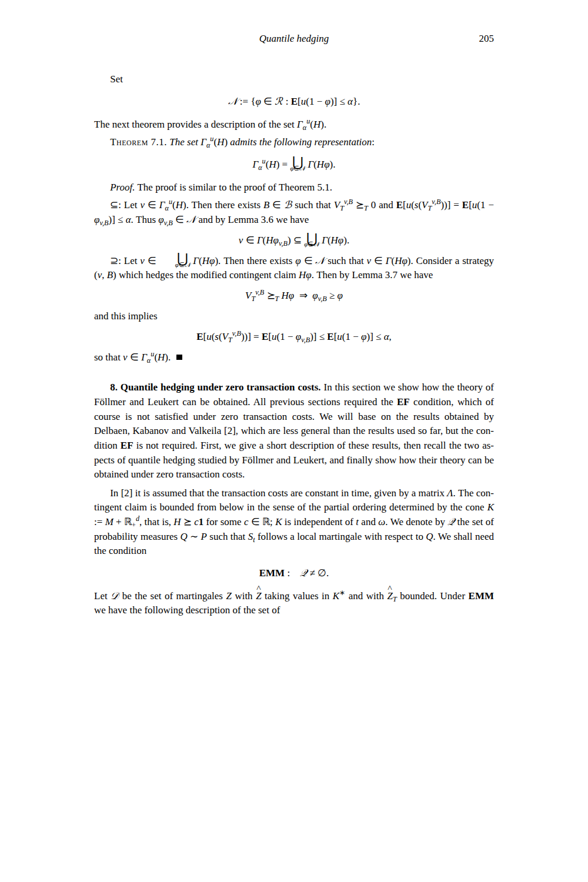Quantile hedging 205
Set
𝒩 := {φ ∈ ℛ : E[u(1 − φ)] ≤ α}.
The next theorem provides a description of the set Γαu(H).
Theorem 7.1. The set Γαu(H) admits the following representation:
Γαu(H) = ⋃φ∈𝒩 Γ(Hφ).
Proof. The proof is similar to the proof of Theorem 5.1.
⊆: Let v ∈ Γαu(H). Then there exists B ∈ ℬ such that VTv,B ⪰T 0 and E[u(s(VTv,B))] = E[u(1 − φv,B)] ≤ α. Thus φv,B ∈ 𝒩 and by Lemma 3.6 we have
v ∈ Γ(Hφv,B) ⊆ ⋃φ∈𝒩 Γ(Hφ).
⊇: Let v ∈ ⋃φ∈𝒩 Γ(Hφ). Then there exists φ ∈ 𝒩 such that v ∈ Γ(Hφ). Consider a strategy (v, B) which hedges the modified contingent claim Hφ. Then by Lemma 3.7 we have
VTv,B ⪰T Hφ ⇒ φv,B ≥ φ
and this implies
E[u(s(VTv,B))] = E[u(1 − φv,B)] ≤ E[u(1 − φ)] ≤ α,
so that v ∈ Γαu(H).
8. Quantile hedging under zero transaction costs. In this section we show how the theory of Föllmer and Leukert can be obtained. All previous sections required the EF condition, which of course is not satisfied under zero transaction costs. We will base on the results obtained by Delbaen, Kabanov and Valkeila [2], which are less general than the results used so far, but the condition EF is not required. First, we give a short description of these results, then recall the two aspects of quantile hedging studied by Föllmer and Leukert, and finally show how their theory can be obtained under zero transaction costs.
In [2] it is assumed that the transaction costs are constant in time, given by a matrix Λ. The contingent claim is bounded from below in the sense of the partial ordering determined by the cone K := M + ℝ+d, that is, H ⪰ c 1 for some c ∈ ℝ; K is independent of t and ω. We denote by 𝒬 the set of probability measures Q ∼ P such that St follows a local martingale with respect to Q. We shall need the condition
EMM : 𝒬 ≠ ∅.
Let 𝒟 be the set of martingales Z with Z taking values in K∗ and with ZT bounded. Under EMM we have the following description of the set of